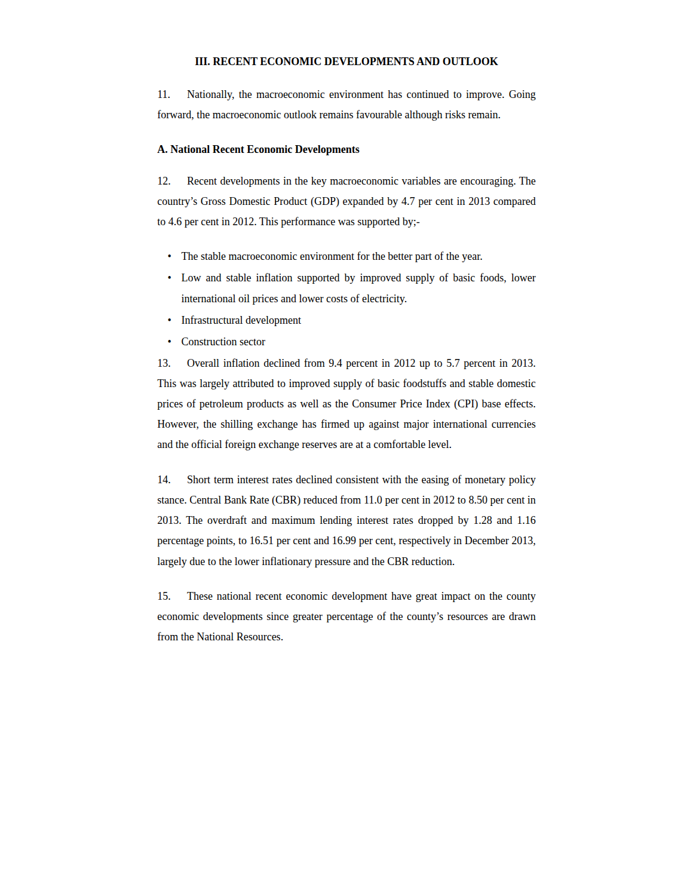III. RECENT ECONOMIC DEVELOPMENTS AND OUTLOOK
11. Nationally, the macroeconomic environment has continued to improve. Going forward, the macroeconomic outlook remains favourable although risks remain.
A. National Recent Economic Developments
12. Recent developments in the key macroeconomic variables are encouraging. The country’s Gross Domestic Product (GDP) expanded by 4.7 per cent in 2013 compared to 4.6 per cent in 2012. This performance was supported by;-
The stable macroeconomic environment for the better part of the year.
Low and stable inflation supported by improved supply of basic foods, lower international oil prices and lower costs of electricity.
Infrastructural development
Construction sector
13. Overall inflation declined from 9.4 percent in 2012 up to 5.7 percent in 2013. This was largely attributed to improved supply of basic foodstuffs and stable domestic prices of petroleum products as well as the Consumer Price Index (CPI) base effects. However, the shilling exchange has firmed up against major international currencies and the official foreign exchange reserves are at a comfortable level.
14. Short term interest rates declined consistent with the easing of monetary policy stance. Central Bank Rate (CBR) reduced from 11.0 per cent in 2012 to 8.50 per cent in 2013. The overdraft and maximum lending interest rates dropped by 1.28 and 1.16 percentage points, to 16.51 per cent and 16.99 per cent, respectively in December 2013, largely due to the lower inflationary pressure and the CBR reduction.
15. These national recent economic development have great impact on the county economic developments since greater percentage of the county’s resources are drawn from the National Resources.